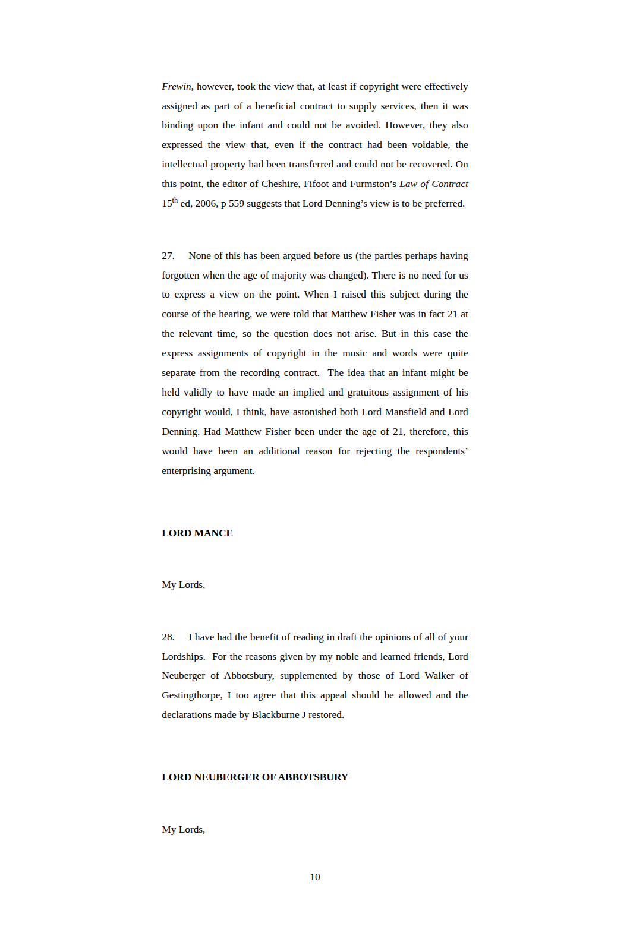Frewin, however, took the view that, at least if copyright were effectively assigned as part of a beneficial contract to supply services, then it was binding upon the infant and could not be avoided. However, they also expressed the view that, even if the contract had been voidable, the intellectual property had been transferred and could not be recovered. On this point, the editor of Cheshire, Fifoot and Furmston’s Law of Contract 15th ed, 2006, p 559 suggests that Lord Denning’s view is to be preferred.
27. None of this has been argued before us (the parties perhaps having forgotten when the age of majority was changed). There is no need for us to express a view on the point. When I raised this subject during the course of the hearing, we were told that Matthew Fisher was in fact 21 at the relevant time, so the question does not arise. But in this case the express assignments of copyright in the music and words were quite separate from the recording contract. The idea that an infant might be held validly to have made an implied and gratuitous assignment of his copyright would, I think, have astonished both Lord Mansfield and Lord Denning. Had Matthew Fisher been under the age of 21, therefore, this would have been an additional reason for rejecting the respondents’ enterprising argument.
LORD MANCE
My Lords,
28. I have had the benefit of reading in draft the opinions of all of your Lordships. For the reasons given by my noble and learned friends, Lord Neuberger of Abbotsbury, supplemented by those of Lord Walker of Gestingthorpe, I too agree that this appeal should be allowed and the declarations made by Blackburne J restored.
LORD NEUBERGER OF ABBOTSBURY
My Lords,
10